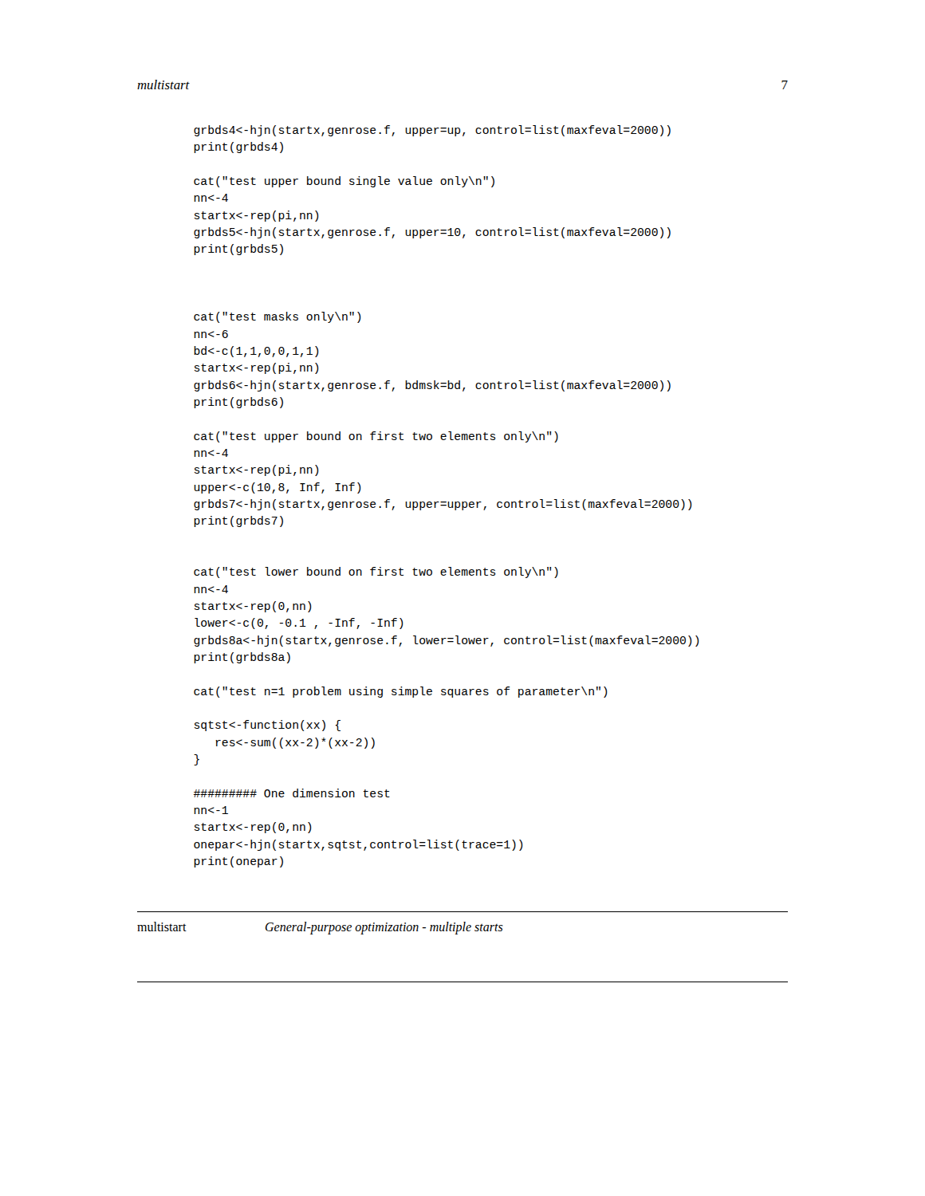multistart 7
    grbds4<-hjn(startx,genrose.f, upper=up, control=list(maxfeval=2000))
    print(grbds4)

    cat("test upper bound single value only\n")
    nn<-4
    startx<-rep(pi,nn)
    grbds5<-hjn(startx,genrose.f, upper=10, control=list(maxfeval=2000))
    print(grbds5)



    cat("test masks only\n")
    nn<-6
    bd<-c(1,1,0,0,1,1)
    startx<-rep(pi,nn)
    grbds6<-hjn(startx,genrose.f, bdmsk=bd, control=list(maxfeval=2000))
    print(grbds6)

    cat("test upper bound on first two elements only\n")
    nn<-4
    startx<-rep(pi,nn)
    upper<-c(10,8, Inf, Inf)
    grbds7<-hjn(startx,genrose.f, upper=upper, control=list(maxfeval=2000))
    print(grbds7)


    cat("test lower bound on first two elements only\n")
    nn<-4
    startx<-rep(0,nn)
    lower<-c(0, -0.1 , -Inf, -Inf)
    grbds8a<-hjn(startx,genrose.f, lower=lower, control=list(maxfeval=2000))
    print(grbds8a)

    cat("test n=1 problem using simple squares of parameter\n")

    sqtst<-function(xx) {
       res<-sum((xx-2)*(xx-2))
    }

    ######### One dimension test
    nn<-1
    startx<-rep(0,nn)
    onepar<-hjn(startx,sqtst,control=list(trace=1))
    print(onepar)
multistart General-purpose optimization - multiple starts